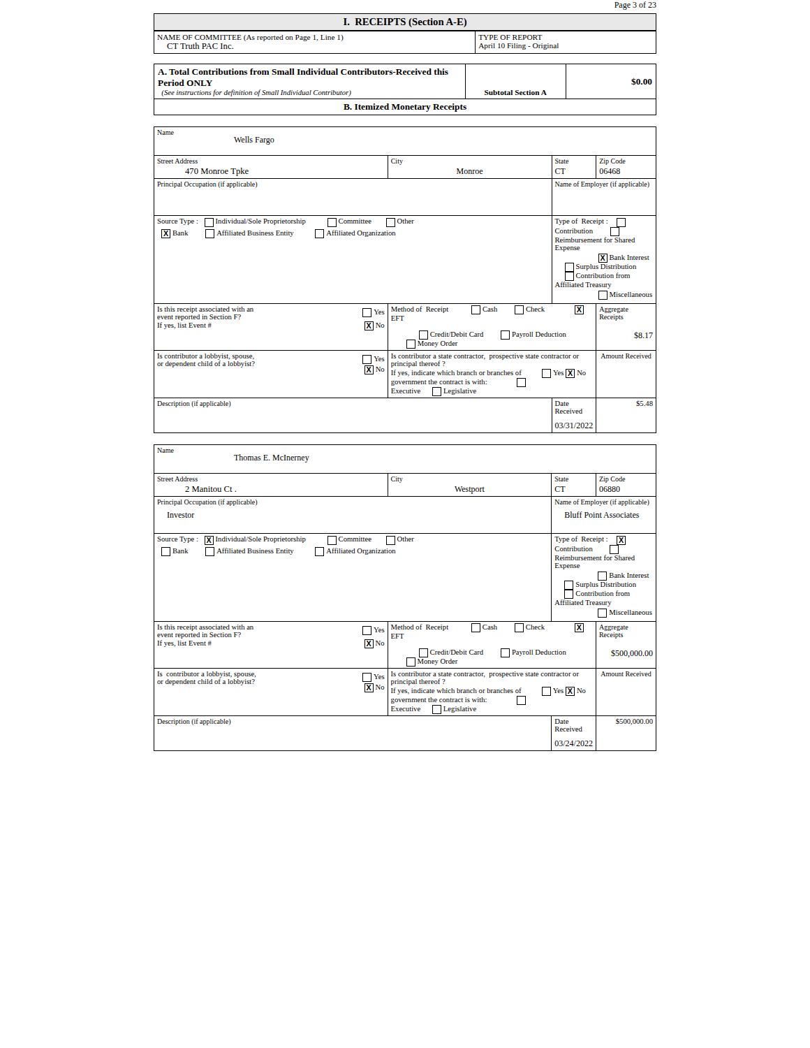Page 3 of 23
| I. RECEIPTS (Section A-E) |
| NAME OF COMMITTEE (As reported on Page 1, Line 1) CT Truth PAC Inc. | TYPE OF REPORT April 10 Filing - Original |
| A. Total Contributions from Small Individual Contributors-Received this Period ONLY (See instructions for definition of Small Individual Contributor) | Subtotal Section A | $0.00 |
B. Itemized Monetary Receipts
| Name Wells Fargo |
| Street Address 470 Monroe Tpke | City Monroe | State CT | Zip Code 06468 |
| Principal Occupation (if applicable) | Name of Employer (if applicable) |
| Source Type : Individual/Sole Proprietorship Committee Other Bank Affiliated Business Entity Affiliated Organization | Type of Receipt : Contribution Reimbursement for Shared Expense Bank Interest Surplus Distribution Contribution from Affiliated Treasury Miscellaneous |
| Is this receipt associated with an event reported in Section F? Yes If yes, list Event # No | Method of Receipt Cash Check EFT Credit/Debit Card Payroll Deduction Money Order | Aggregate Receipts $8.17 |
| Is contributor a lobbyist, spouse, or dependent child of a lobbyist? Yes No | Is contributor a state contractor, prospective state contractor or principal thereof ? If yes, indicate which branch or branches of Yes No government the contract is with: Executive Legislative | Amount Received |
| Description (if applicable) | Date Received 03/31/2022 | $5.48 |
| Name Thomas E. McInerney |
| Street Address 2 Manitou Ct . | City Westport | State CT | Zip Code 06880 |
| Principal Occupation (if applicable) Investor | Name of Employer (if applicable) Bluff Point Associates |
| Source Type : Individual/Sole Proprietorship Committee Other Bank Affiliated Business Entity Affiliated Organization | Type of Receipt : Contribution Reimbursement for Shared Expense Bank Interest Surplus Distribution Contribution from Affiliated Treasury Miscellaneous |
| Is this receipt associated with an event reported in Section F? Yes If yes, list Event # No | Method of Receipt Cash Check EFT Credit/Debit Card Payroll Deduction Money Order | Aggregate Receipts $500,000.00 |
| Is contributor a lobbyist, spouse, or dependent child of a lobbyist? Yes No | Is contributor a state contractor, prospective state contractor or principal thereof ? If yes, indicate which branch or branches of Yes No government the contract is with: Executive Legislative | Amount Received |
| Description (if applicable) | Date Received 03/24/2022 | $500,000.00 |